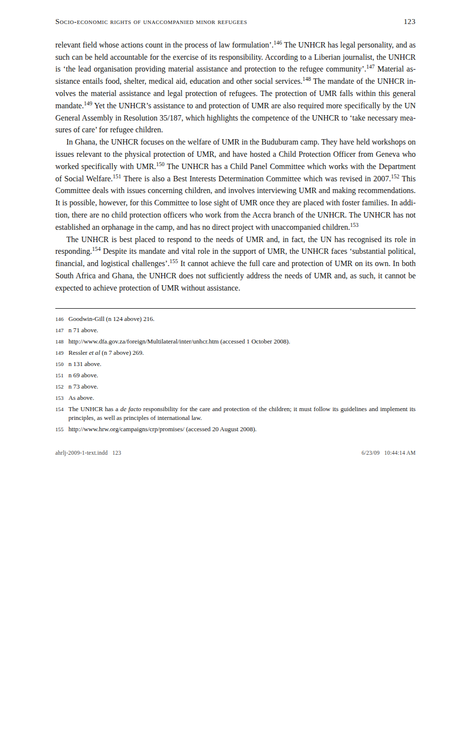Socio-economic rights of unaccompanied minor refugees 123
relevant field whose actions count in the process of law formulation’.146 The UNHCR has legal personality, and as such can be held accountable for the exercise of its responsibility. According to a Liberian journalist, the UNHCR is ‘the lead organisation providing material assistance and protection to the refugee community’.147 Material assistance entails food, shelter, medical aid, education and other social services.148 The mandate of the UNHCR involves the material assistance and legal protection of refugees. The protection of UMR falls within this general mandate.149 Yet the UNHCR’s assistance to and protection of UMR are also required more specifically by the UN General Assembly in Resolution 35/187, which highlights the competence of the UNHCR to ‘take necessary measures of care’ for refugee children.
In Ghana, the UNHCR focuses on the welfare of UMR in the Buduburam camp. They have held workshops on issues relevant to the physical protection of UMR, and have hosted a Child Protection Officer from Geneva who worked specifically with UMR.150 The UNHCR has a Child Panel Committee which works with the Department of Social Welfare.151 There is also a Best Interests Determination Committee which was revised in 2007.152 This Committee deals with issues concerning children, and involves interviewing UMR and making recommendations. It is possible, however, for this Committee to lose sight of UMR once they are placed with foster families. In addition, there are no child protection officers who work from the Accra branch of the UNHCR. The UNHCR has not established an orphanage in the camp, and has no direct project with unaccompanied children.153
The UNHCR is best placed to respond to the needs of UMR and, in fact, the UN has recognised its role in responding.154 Despite its mandate and vital role in the support of UMR, the UNHCR faces ‘substantial political, financial, and logistical challenges’.155 It cannot achieve the full care and protection of UMR on its own. In both South Africa and Ghana, the UNHCR does not sufficiently address the needs of UMR and, as such, it cannot be expected to achieve protection of UMR without assistance.
Goodwin-Gill (n 124 above) 216.
n 71 above.
http://www.dfa.gov.za/foreign/Multilateral/inter/unhcr.htm (accessed 1 October 2008).
Ressler et al (n 7 above) 269.
n 131 above.
n 69 above.
n 73 above.
As above.
The UNHCR has a de facto responsibility for the care and protection of the children; it must follow its guidelines and implement its principles, as well as principles of international law.
http://www.hrw.org/campaigns/crp/promises/ (accessed 20 August 2008).
ahrlj-2009-1-text.indd 123 6/23/09 10:44:14 AM